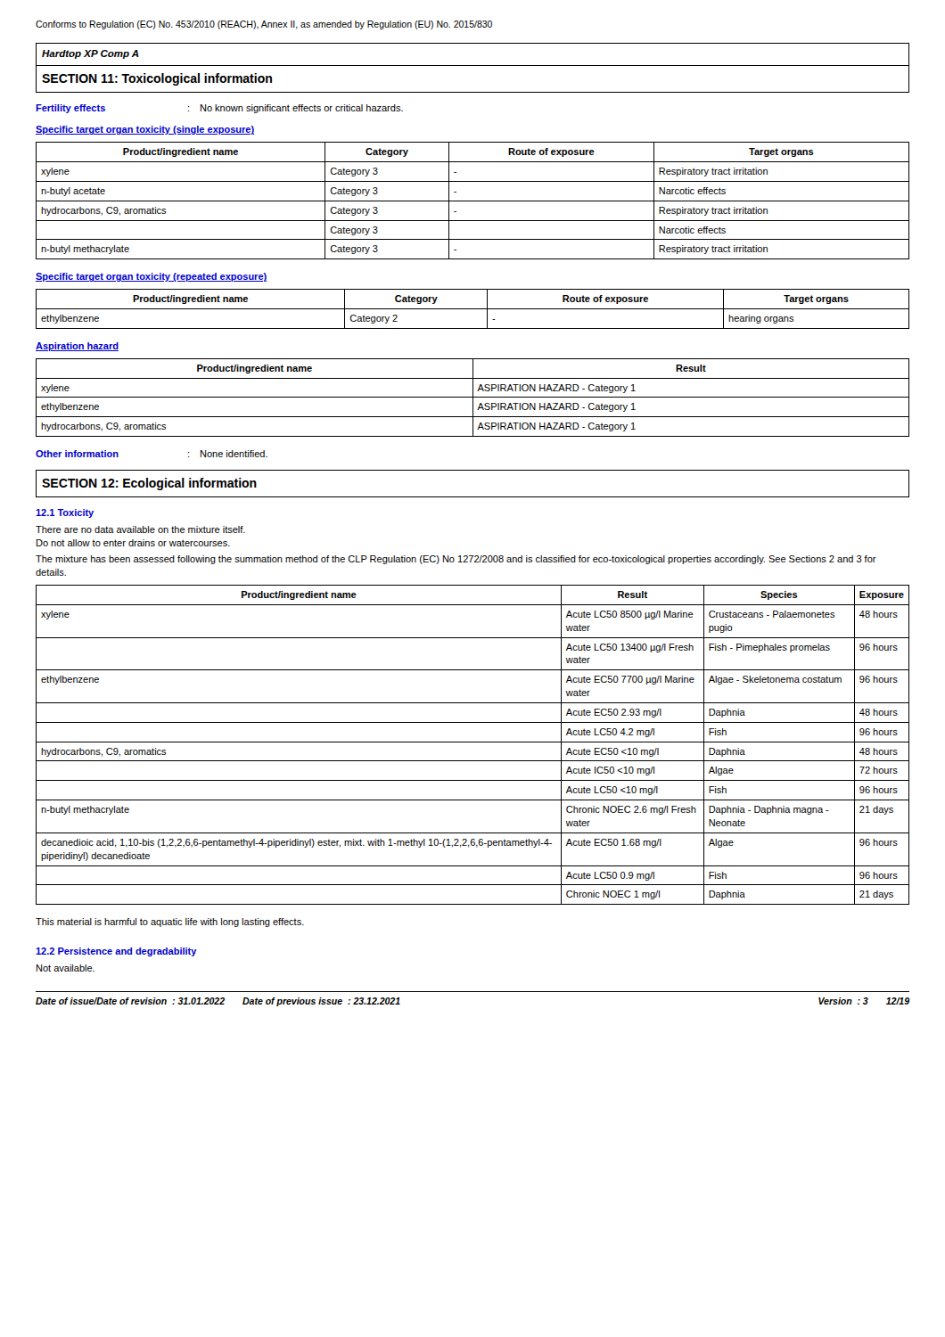Conforms to Regulation (EC) No. 453/2010 (REACH), Annex II, as amended by Regulation (EU) No. 2015/830
Hardtop XP Comp A
SECTION 11: Toxicological information
Fertility effects
:
No known significant effects or critical hazards.
Specific target organ toxicity (single exposure)
| Product/ingredient name | Category | Route of exposure | Target organs |
| --- | --- | --- | --- |
| xylene | Category 3 | - | Respiratory tract irritation |
| n-butyl acetate | Category 3 | - | Narcotic effects |
| hydrocarbons, C9, aromatics | Category 3 | - | Respiratory tract irritation |
| | Category 3 | | Narcotic effects |
| n-butyl methacrylate | Category 3 | - | Respiratory tract irritation |
Specific target organ toxicity (repeated exposure)
| Product/ingredient name | Category | Route of exposure | Target organs |
| --- | --- | --- | --- |
| ethylbenzene | Category 2 | - | hearing organs |
Aspiration hazard
| Product/ingredient name | Result |
| --- | --- |
| xylene | ASPIRATION HAZARD - Category 1 |
| ethylbenzene | ASPIRATION HAZARD - Category 1 |
| hydrocarbons, C9, aromatics | ASPIRATION HAZARD - Category 1 |
Other information
:
None identified.
SECTION 12: Ecological information
12.1 Toxicity
There are no data available on the mixture itself.
Do not allow to enter drains or watercourses.
The mixture has been assessed following the summation method of the CLP Regulation (EC) No 1272/2008 and is classified for eco-toxicological properties accordingly. See Sections 2 and 3 for details.
| Product/ingredient name | Result | Species | Exposure |
| --- | --- | --- | --- |
| xylene | Acute LC50 8500 µg/l Marine water | Crustaceans - Palaemonetes pugio | 48 hours |
| | Acute LC50 13400 µg/l Fresh water | Fish - Pimephales promelas | 96 hours |
| ethylbenzene | Acute EC50 7700 µg/l Marine water | Algae - Skeletonema costatum | 96 hours |
| | Acute EC50 2.93 mg/l | Daphnia | 48 hours |
| | Acute LC50 4.2 mg/l | Fish | 96 hours |
| hydrocarbons, C9, aromatics | Acute EC50 <10 mg/l | Daphnia | 48 hours |
| | Acute IC50 <10 mg/l | Algae | 72 hours |
| | Acute LC50 <10 mg/l | Fish | 96 hours |
| n-butyl methacrylate | Chronic NOEC 2.6 mg/l Fresh water | Daphnia - Daphnia magna - Neonate | 21 days |
| decanedioic acid, 1,10-bis (1,2,2,6,6-pentamethyl-4-piperidinyl) ester, mixt. with 1-methyl 10-(1,2,2,6,6-pentamethyl-4-piperidinyl) decanedioate | Acute EC50 1.68 mg/l | Algae | 96 hours |
| | Acute LC50 0.9 mg/l | Fish | 96 hours |
| | Chronic NOEC 1 mg/l | Daphnia | 21 days |
This material is harmful to aquatic life with long lasting effects.
12.2 Persistence and degradability
Not available.
Date of issue/Date of revision : 31.01.2022 Date of previous issue : 23.12.2021
Version : 3 12/19